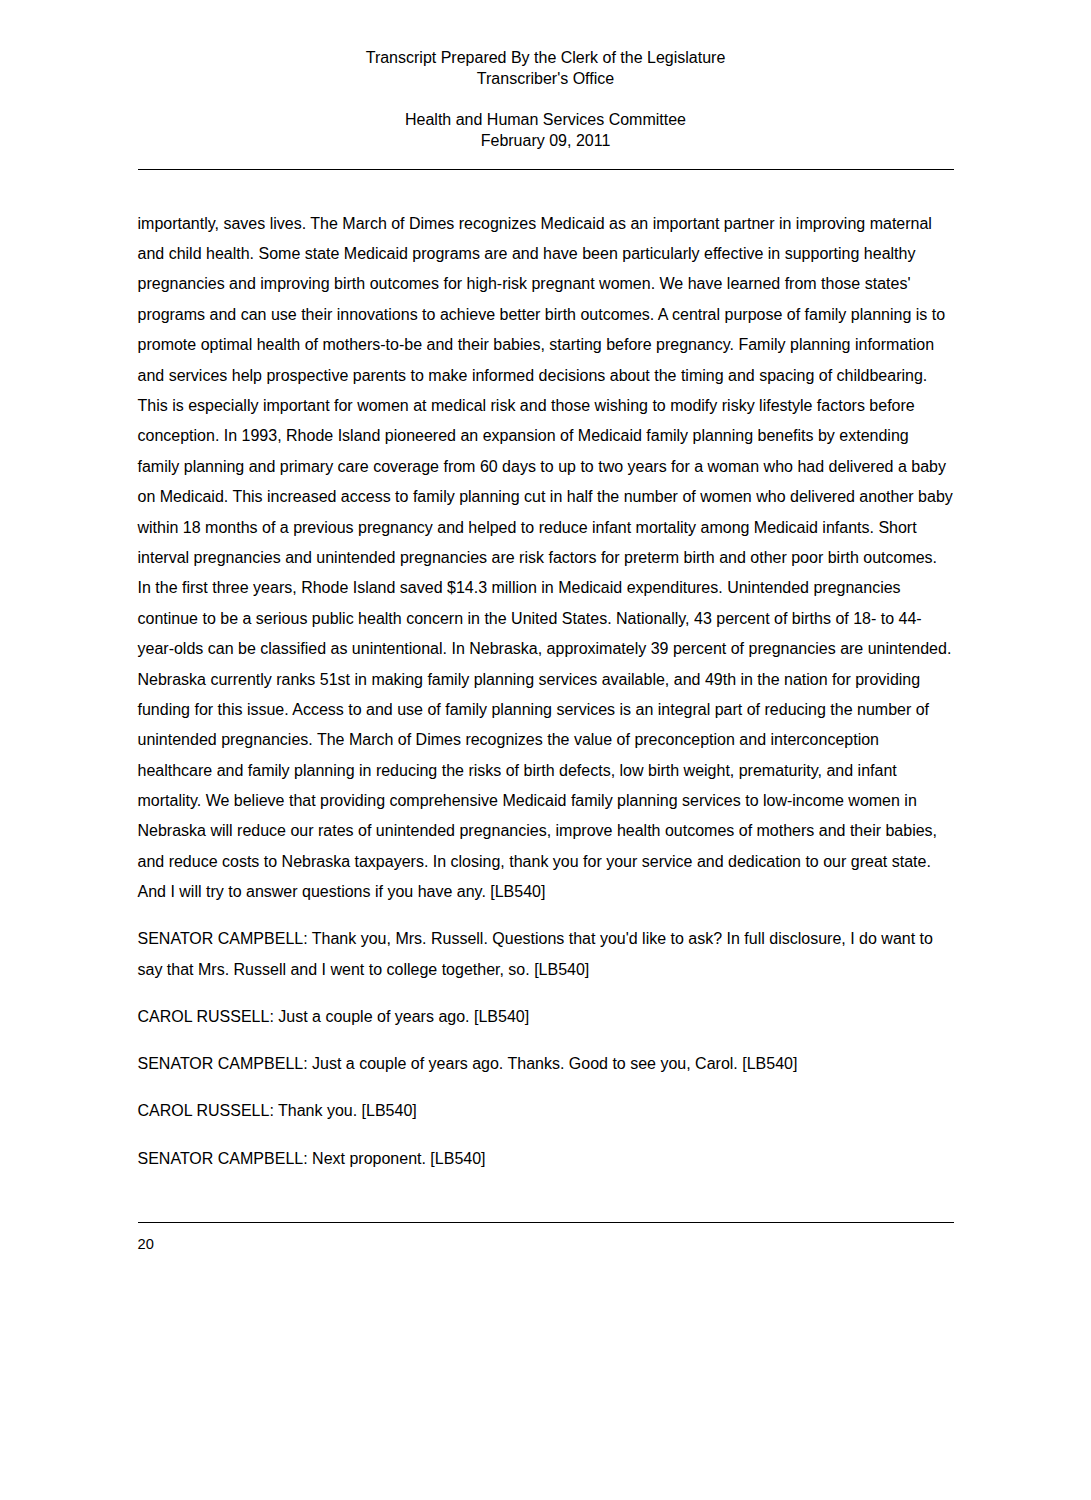Transcript Prepared By the Clerk of the Legislature
Transcriber's Office
Health and Human Services Committee
February 09, 2011
importantly, saves lives. The March of Dimes recognizes Medicaid as an important partner in improving maternal and child health. Some state Medicaid programs are and have been particularly effective in supporting healthy pregnancies and improving birth outcomes for high-risk pregnant women. We have learned from those states' programs and can use their innovations to achieve better birth outcomes. A central purpose of family planning is to promote optimal health of mothers-to-be and their babies, starting before pregnancy. Family planning information and services help prospective parents to make informed decisions about the timing and spacing of childbearing. This is especially important for women at medical risk and those wishing to modify risky lifestyle factors before conception. In 1993, Rhode Island pioneered an expansion of Medicaid family planning benefits by extending family planning and primary care coverage from 60 days to up to two years for a woman who had delivered a baby on Medicaid. This increased access to family planning cut in half the number of women who delivered another baby within 18 months of a previous pregnancy and helped to reduce infant mortality among Medicaid infants. Short interval pregnancies and unintended pregnancies are risk factors for preterm birth and other poor birth outcomes. In the first three years, Rhode Island saved $14.3 million in Medicaid expenditures. Unintended pregnancies continue to be a serious public health concern in the United States. Nationally, 43 percent of births of 18- to 44-year-olds can be classified as unintentional. In Nebraska, approximately 39 percent of pregnancies are unintended. Nebraska currently ranks 51st in making family planning services available, and 49th in the nation for providing funding for this issue. Access to and use of family planning services is an integral part of reducing the number of unintended pregnancies. The March of Dimes recognizes the value of preconception and interconception healthcare and family planning in reducing the risks of birth defects, low birth weight, prematurity, and infant mortality. We believe that providing comprehensive Medicaid family planning services to low-income women in Nebraska will reduce our rates of unintended pregnancies, improve health outcomes of mothers and their babies, and reduce costs to Nebraska taxpayers. In closing, thank you for your service and dedication to our great state. And I will try to answer questions if you have any. [LB540]
SENATOR CAMPBELL: Thank you, Mrs. Russell. Questions that you'd like to ask? In full disclosure, I do want to say that Mrs. Russell and I went to college together, so. [LB540]
CAROL RUSSELL: Just a couple of years ago. [LB540]
SENATOR CAMPBELL: Just a couple of years ago. Thanks. Good to see you, Carol. [LB540]
CAROL RUSSELL: Thank you. [LB540]
SENATOR CAMPBELL: Next proponent. [LB540]
20